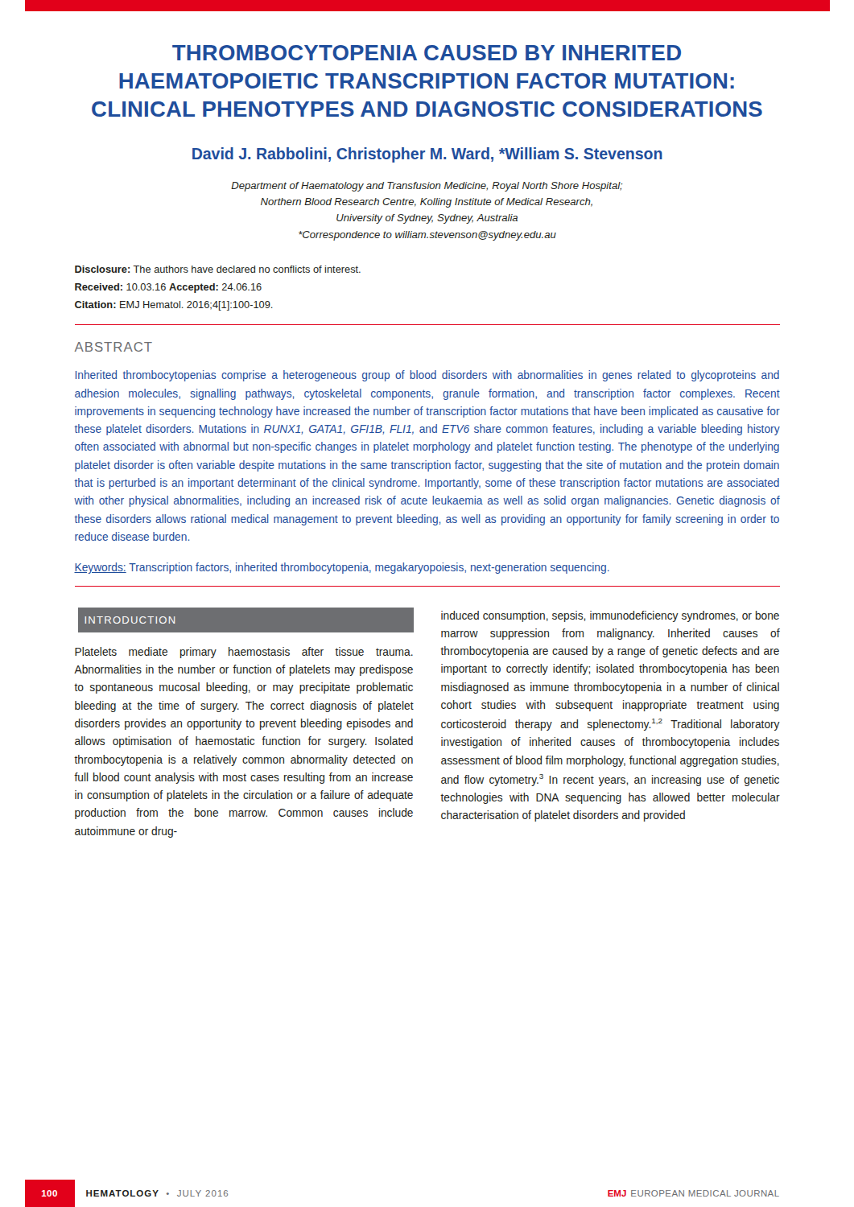Thrombocytopenia Caused by Inherited Haematopoietic Transcription Factor Mutation: Clinical Phenotypes and Diagnostic Considerations
David J. Rabbolini, Christopher M. Ward, *William S. Stevenson
Department of Haematology and Transfusion Medicine, Royal North Shore Hospital;
Northern Blood Research Centre, Kolling Institute of Medical Research,
University of Sydney, Sydney, Australia
*Correspondence to william.stevenson@sydney.edu.au
Disclosure: The authors have declared no conflicts of interest.
Received: 10.03.16 Accepted: 24.06.16
Citation: EMJ Hematol. 2016;4[1]:100-109.
Abstract
Inherited thrombocytopenias comprise a heterogeneous group of blood disorders with abnormalities in genes related to glycoproteins and adhesion molecules, signalling pathways, cytoskeletal components, granule formation, and transcription factor complexes. Recent improvements in sequencing technology have increased the number of transcription factor mutations that have been implicated as causative for these platelet disorders. Mutations in RUNX1, GATA1, GFI1B, FLI1, and ETV6 share common features, including a variable bleeding history often associated with abnormal but non-specific changes in platelet morphology and platelet function testing. The phenotype of the underlying platelet disorder is often variable despite mutations in the same transcription factor, suggesting that the site of mutation and the protein domain that is perturbed is an important determinant of the clinical syndrome. Importantly, some of these transcription factor mutations are associated with other physical abnormalities, including an increased risk of acute leukaemia as well as solid organ malignancies. Genetic diagnosis of these disorders allows rational medical management to prevent bleeding, as well as providing an opportunity for family screening in order to reduce disease burden.
Keywords: Transcription factors, inherited thrombocytopenia, megakaryopoiesis, next-generation sequencing.
Introduction
Platelets mediate primary haemostasis after tissue trauma. Abnormalities in the number or function of platelets may predispose to spontaneous mucosal bleeding, or may precipitate problematic bleeding at the time of surgery. The correct diagnosis of platelet disorders provides an opportunity to prevent bleeding episodes and allows optimisation of haemostatic function for surgery. Isolated thrombocytopenia is a relatively common abnormality detected on full blood count analysis with most cases resulting from an increase in consumption of platelets in the circulation or a failure of adequate production from the bone marrow. Common causes include autoimmune or drug-
induced consumption, sepsis, immunodeficiency syndromes, or bone marrow suppression from malignancy. Inherited causes of thrombocytopenia are caused by a range of genetic defects and are important to correctly identify; isolated thrombocytopenia has been misdiagnosed as immune thrombocytopenia in a number of clinical cohort studies with subsequent inappropriate treatment using corticosteroid therapy and splenectomy.1,2 Traditional laboratory investigation of inherited causes of thrombocytopenia includes assessment of blood film morphology, functional aggregation studies, and flow cytometry.3 In recent years, an increasing use of genetic technologies with DNA sequencing has allowed better molecular characterisation of platelet disorders and provided
100
HEMATOLOGY • July 2016
EMJ EUROPEAN MEDICAL JOURNAL